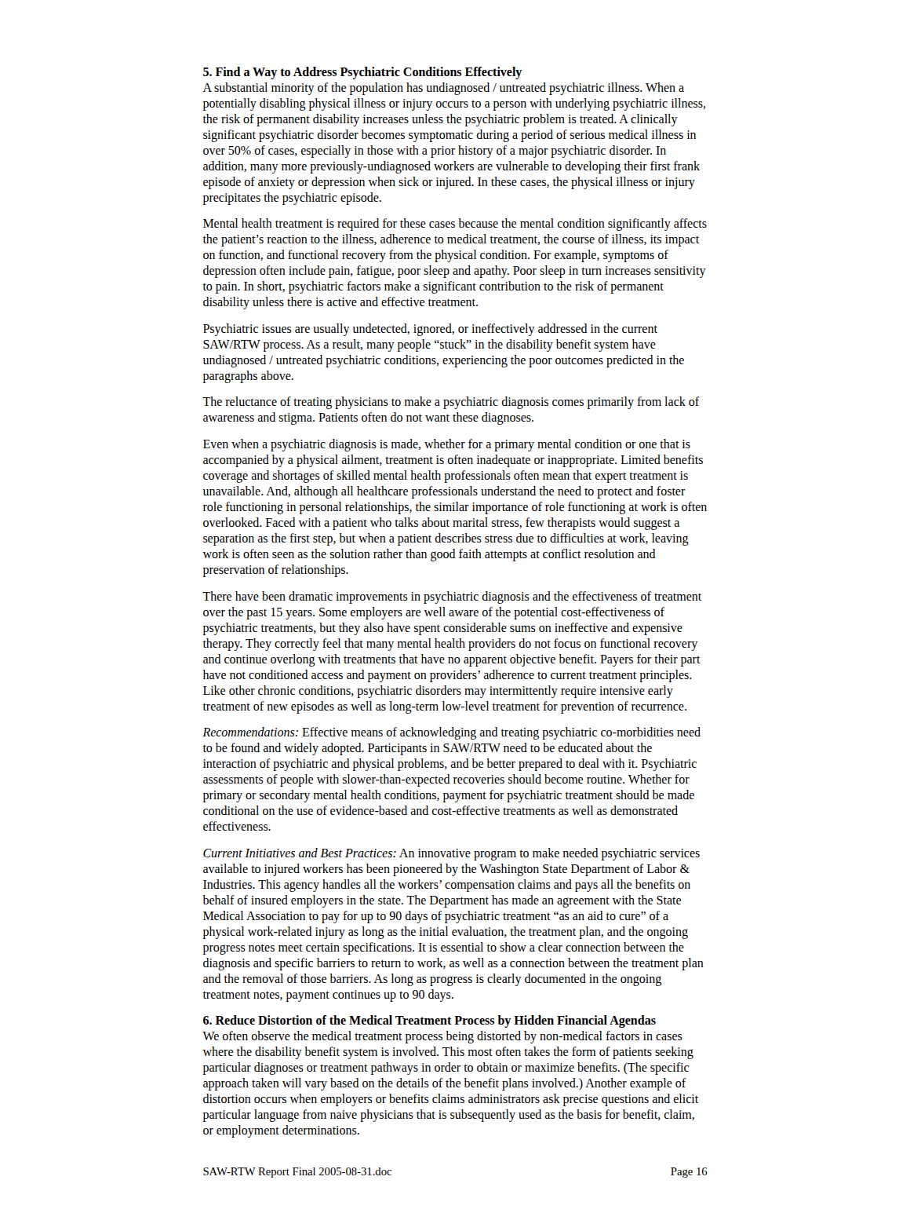5. Find a Way to Address Psychiatric Conditions Effectively
A substantial minority of the population has undiagnosed / untreated psychiatric illness. When a potentially disabling physical illness or injury occurs to a person with underlying psychiatric illness, the risk of permanent disability increases unless the psychiatric problem is treated. A clinically significant psychiatric disorder becomes symptomatic during a period of serious medical illness in over 50% of cases, especially in those with a prior history of a major psychiatric disorder. In addition, many more previously-undiagnosed workers are vulnerable to developing their first frank episode of anxiety or depression when sick or injured. In these cases, the physical illness or injury precipitates the psychiatric episode.
Mental health treatment is required for these cases because the mental condition significantly affects the patient’s reaction to the illness, adherence to medical treatment, the course of illness, its impact on function, and functional recovery from the physical condition. For example, symptoms of depression often include pain, fatigue, poor sleep and apathy. Poor sleep in turn increases sensitivity to pain. In short, psychiatric factors make a significant contribution to the risk of permanent disability unless there is active and effective treatment.
Psychiatric issues are usually undetected, ignored, or ineffectively addressed in the current SAW/RTW process. As a result, many people “stuck” in the disability benefit system have undiagnosed / untreated psychiatric conditions, experiencing the poor outcomes predicted in the paragraphs above.
The reluctance of treating physicians to make a psychiatric diagnosis comes primarily from lack of awareness and stigma. Patients often do not want these diagnoses.
Even when a psychiatric diagnosis is made, whether for a primary mental condition or one that is accompanied by a physical ailment, treatment is often inadequate or inappropriate. Limited benefits coverage and shortages of skilled mental health professionals often mean that expert treatment is unavailable. And, although all healthcare professionals understand the need to protect and foster role functioning in personal relationships, the similar importance of role functioning at work is often overlooked. Faced with a patient who talks about marital stress, few therapists would suggest a separation as the first step, but when a patient describes stress due to difficulties at work, leaving work is often seen as the solution rather than good faith attempts at conflict resolution and preservation of relationships.
There have been dramatic improvements in psychiatric diagnosis and the effectiveness of treatment over the past 15 years. Some employers are well aware of the potential cost-effectiveness of psychiatric treatments, but they also have spent considerable sums on ineffective and expensive therapy. They correctly feel that many mental health providers do not focus on functional recovery and continue overlong with treatments that have no apparent objective benefit. Payers for their part have not conditioned access and payment on providers’ adherence to current treatment principles. Like other chronic conditions, psychiatric disorders may intermittently require intensive early treatment of new episodes as well as long-term low-level treatment for prevention of recurrence.
Recommendations: Effective means of acknowledging and treating psychiatric co-morbidities need to be found and widely adopted. Participants in SAW/RTW need to be educated about the interaction of psychiatric and physical problems, and be better prepared to deal with it. Psychiatric assessments of people with slower-than-expected recoveries should become routine. Whether for primary or secondary mental health conditions, payment for psychiatric treatment should be made conditional on the use of evidence-based and cost-effective treatments as well as demonstrated effectiveness.
Current Initiatives and Best Practices: An innovative program to make needed psychiatric services available to injured workers has been pioneered by the Washington State Department of Labor & Industries. This agency handles all the workers’ compensation claims and pays all the benefits on behalf of insured employers in the state. The Department has made an agreement with the State Medical Association to pay for up to 90 days of psychiatric treatment “as an aid to cure” of a physical work-related injury as long as the initial evaluation, the treatment plan, and the ongoing progress notes meet certain specifications. It is essential to show a clear connection between the diagnosis and specific barriers to return to work, as well as a connection between the treatment plan and the removal of those barriers. As long as progress is clearly documented in the ongoing treatment notes, payment continues up to 90 days.
6. Reduce Distortion of the Medical Treatment Process by Hidden Financial Agendas
We often observe the medical treatment process being distorted by non-medical factors in cases where the disability benefit system is involved. This most often takes the form of patients seeking particular diagnoses or treatment pathways in order to obtain or maximize benefits. (The specific approach taken will vary based on the details of the benefit plans involved.) Another example of distortion occurs when employers or benefits claims administrators ask precise questions and elicit particular language from naive physicians that is subsequently used as the basis for benefit, claim, or employment determinations.
SAW-RTW Report Final 2005-08-31.doc
Page 16